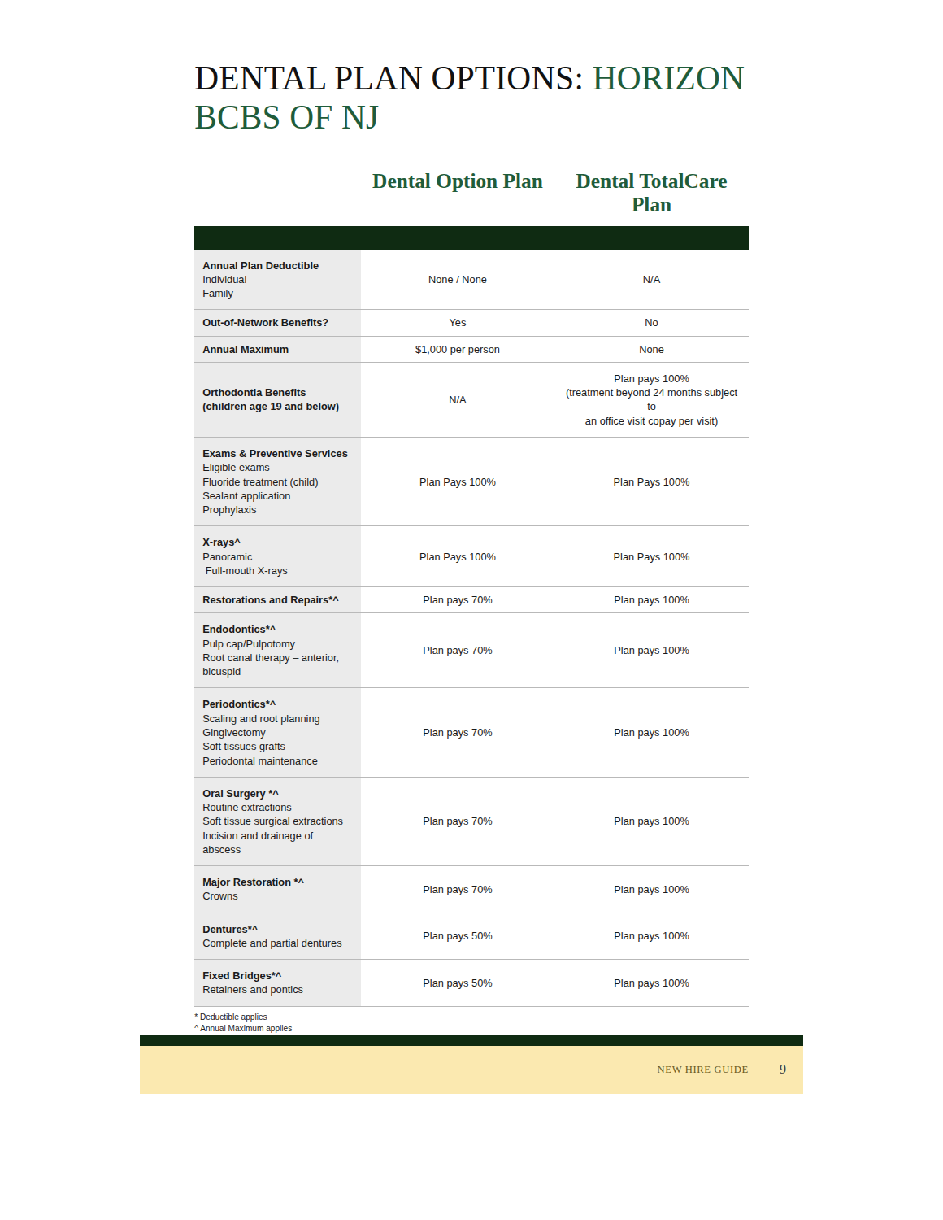DENTAL PLAN OPTIONS: HORIZON BCBS OF NJ
Dental Option Plan
Dental TotalCare Plan
| Annual Plan Deductible Individual Family | None / None | N/A |
| Out-of-Network Benefits? | Yes | No |
| Annual Maximum | $1,000 per person | None |
| Orthodontia Benefits (children age 19 and below) | N/A | Plan pays 100% (treatment beyond 24 months subject to an office visit copay per visit) |
| Exams & Preventive Services Eligible exams Fluoride treatment (child) Sealant application Prophylaxis | Plan Pays 100% | Plan Pays 100% |
| X-rays^ Panoramic Full-mouth X-rays | Plan Pays 100% | Plan Pays 100% |
| Restorations and Repairs*^ | Plan pays 70% | Plan pays 100% |
| Endodontics*^ Pulp cap/Pulpotomy Root canal therapy – anterior, bicuspid | Plan pays 70% | Plan pays 100% |
| Periodontics*^ Scaling and root planning Gingivectomy Soft tissues grafts Periodontal maintenance | Plan pays 70% | Plan pays 100% |
| Oral Surgery *^ Routine extractions Soft tissue surgical extractions Incision and drainage of abscess | Plan pays 70% | Plan pays 100% |
| Major Restoration *^ Crowns | Plan pays 70% | Plan pays 100% |
| Dentures*^ Complete and partial dentures | Plan pays 50% | Plan pays 100% |
| Fixed Bridges*^ Retainers and pontics | Plan pays 50% | Plan pays 100% |
* Deductible applies
^ Annual Maximum applies
NEW HIRE GUIDE
9